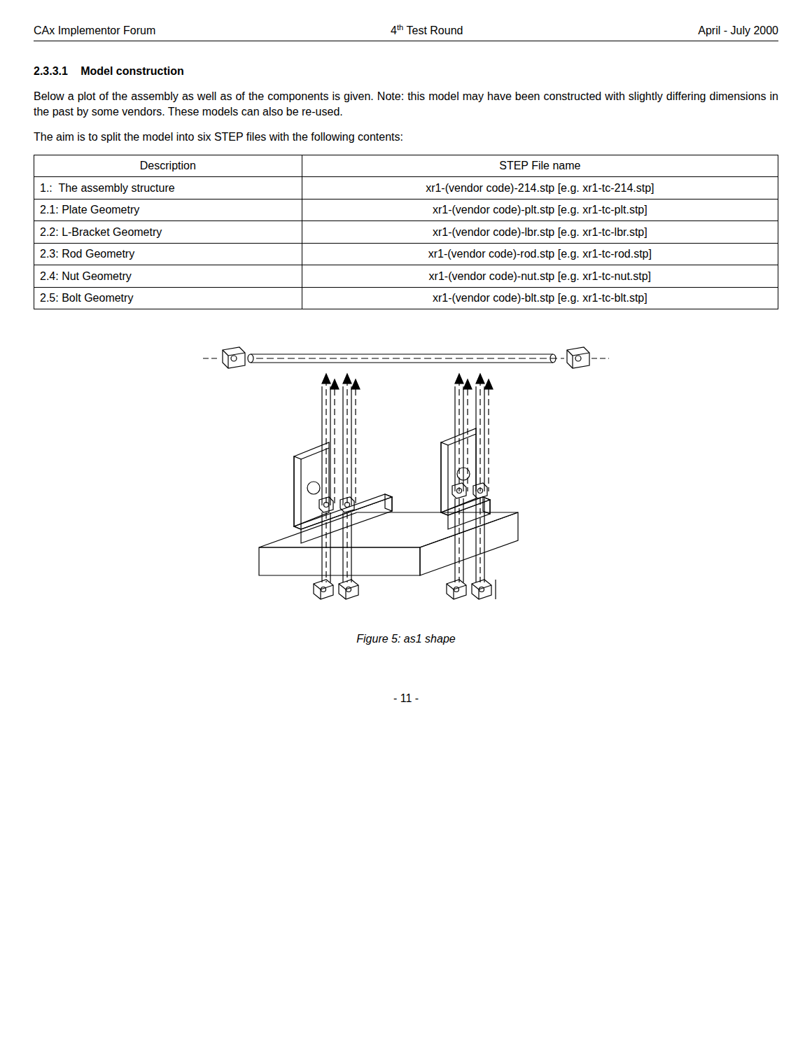CAx Implementor Forum
4th Test Round
April - July 2000
2.3.3.1 Model construction
Below a plot of the assembly as well as of the components is given. Note: this model may have been constructed with slightly differing dimensions in the past by some vendors. These models can also be re-used.
The aim is to split the model into six STEP files with the following contents:
| Description | STEP File name |
| --- | --- |
| 1.: The assembly structure | xr1-(vendor code)-214.stp [e.g. xr1-tc-214.stp] |
| 2.1: Plate Geometry | xr1-(vendor code)-plt.stp [e.g. xr1-tc-plt.stp] |
| 2.2: L-Bracket Geometry | xr1-(vendor code)-lbr.stp [e.g. xr1-tc-lbr.stp] |
| 2.3: Rod Geometry | xr1-(vendor code)-rod.stp [e.g. xr1-tc-rod.stp] |
| 2.4: Nut Geometry | xr1-(vendor code)-nut.stp [e.g. xr1-tc-nut.stp] |
| 2.5: Bolt Geometry | xr1-(vendor code)-blt.stp [e.g. xr1-tc-blt.stp] |
Figure 5: as1 shape
- 11 -